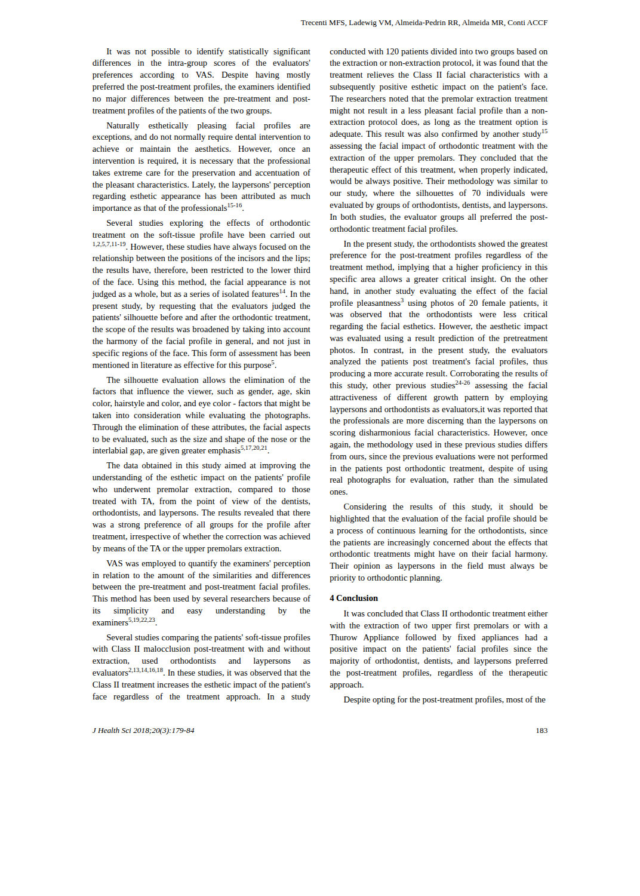Trecenti MFS, Ladewig VM, Almeida-Pedrin RR, Almeida MR, Conti ACCF
It was not possible to identify statistically significant differences in the intra-group scores of the evaluators' preferences according to VAS. Despite having mostly preferred the post-treatment profiles, the examiners identified no major differences between the pre-treatment and post-treatment profiles of the patients of the two groups.
Naturally esthetically pleasing facial profiles are exceptions, and do not normally require dental intervention to achieve or maintain the aesthetics. However, once an intervention is required, it is necessary that the professional takes extreme care for the preservation and accentuation of the pleasant characteristics. Lately, the laypersons' perception regarding esthetic appearance has been attributed as much importance as that of the professionals15-16.
Several studies exploring the effects of orthodontic treatment on the soft-tissue profile have been carried out 1,2,5,7,11-19. However, these studies have always focused on the relationship between the positions of the incisors and the lips; the results have, therefore, been restricted to the lower third of the face. Using this method, the facial appearance is not judged as a whole, but as a series of isolated features14. In the present study, by requesting that the evaluators judged the patients' silhouette before and after the orthodontic treatment, the scope of the results was broadened by taking into account the harmony of the facial profile in general, and not just in specific regions of the face. This form of assessment has been mentioned in literature as effective for this purpose5.
The silhouette evaluation allows the elimination of the factors that influence the viewer, such as gender, age, skin color, hairstyle and color, and eye color - factors that might be taken into consideration while evaluating the photographs. Through the elimination of these attributes, the facial aspects to be evaluated, such as the size and shape of the nose or the interlabial gap, are given greater emphasis5,17,20,21.
The data obtained in this study aimed at improving the understanding of the esthetic impact on the patients' profile who underwent premolar extraction, compared to those treated with TA, from the point of view of the dentists, orthodontists, and laypersons. The results revealed that there was a strong preference of all groups for the profile after treatment, irrespective of whether the correction was achieved by means of the TA or the upper premolars extraction.
VAS was employed to quantify the examiners' perception in relation to the amount of the similarities and differences between the pre-treatment and post-treatment facial profiles. This method has been used by several researchers because of its simplicity and easy understanding by the examiners5,19,22,23.
Several studies comparing the patients' soft-tissue profiles with Class II malocclusion post-treatment with and without extraction, used orthodontists and laypersons as evaluators2,13,14,16,18. In these studies, it was observed that the Class II treatment increases the esthetic impact of the patient's face regardless of the treatment approach. In a study conducted with 120 patients divided into two groups based on the extraction or non-extraction protocol, it was found that the treatment relieves the Class II facial characteristics with a subsequently positive esthetic impact on the patient's face. The researchers noted that the premolar extraction treatment might not result in a less pleasant facial profile than a non-extraction protocol does, as long as the treatment option is adequate. This result was also confirmed by another study15 assessing the facial impact of orthodontic treatment with the extraction of the upper premolars. They concluded that the therapeutic effect of this treatment, when properly indicated, would be always positive. Their methodology was similar to our study, where the silhouettes of 70 individuals were evaluated by groups of orthodontists, dentists, and laypersons. In both studies, the evaluator groups all preferred the post-orthodontic treatment facial profiles.
In the present study, the orthodontists showed the greatest preference for the post-treatment profiles regardless of the treatment method, implying that a higher proficiency in this specific area allows a greater critical insight. On the other hand, in another study evaluating the effect of the facial profile pleasantness3 using photos of 20 female patients, it was observed that the orthodontists were less critical regarding the facial esthetics. However, the aesthetic impact was evaluated using a result prediction of the pretreatment photos. In contrast, in the present study, the evaluators analyzed the patients post treatment's facial profiles, thus producing a more accurate result. Corroborating the results of this study, other previous studies24-26 assessing the facial attractiveness of different growth pattern by employing laypersons and orthodontists as evaluators,it was reported that the professionals are more discerning than the laypersons on scoring disharmonious facial characteristics. However, once again, the methodology used in these previous studies differs from ours, since the previous evaluations were not performed in the patients post orthodontic treatment, despite of using real photographs for evaluation, rather than the simulated ones.
Considering the results of this study, it should be highlighted that the evaluation of the facial profile should be a process of continuous learning for the orthodontists, since the patients are increasingly concerned about the effects that orthodontic treatments might have on their facial harmony. Their opinion as laypersons in the field must always be priority to orthodontic planning.
4 Conclusion
It was concluded that Class II orthodontic treatment either with the extraction of two upper first premolars or with a Thurow Appliance followed by fixed appliances had a positive impact on the patients' facial profiles since the majority of orthodontist, dentists, and laypersons preferred the post-treatment profiles, regardless of the therapeutic approach.
Despite opting for the post-treatment profiles, most of the
J Health Sci 2018;20(3):179-84 183